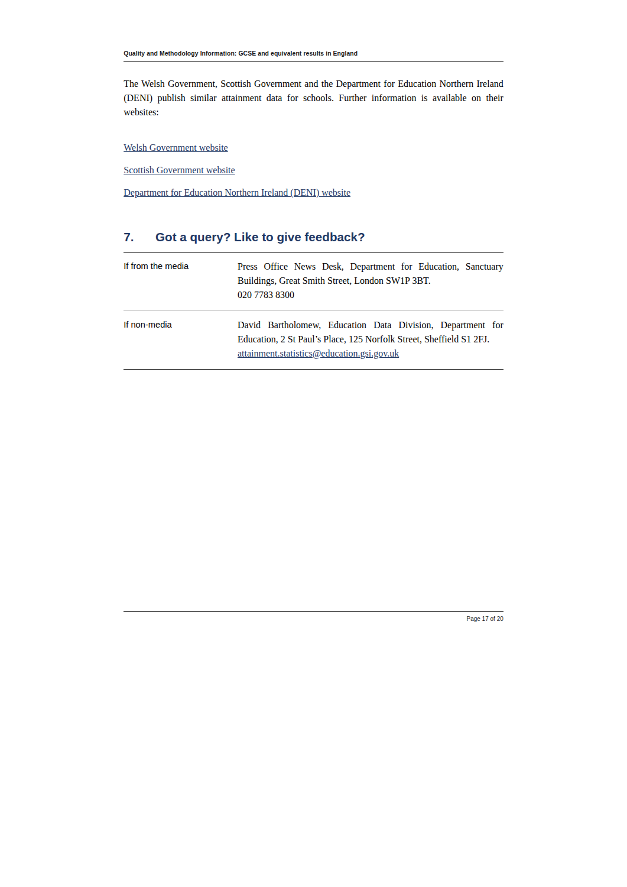Quality and Methodology Information: GCSE and equivalent results in England
The Welsh Government, Scottish Government and the Department for Education Northern Ireland (DENI) publish similar attainment data for schools. Further information is available on their websites:
Welsh Government website
Scottish Government website
Department for Education Northern Ireland (DENI) website
7. Got a query? Like to give feedback?
| If from the media | Press Office News Desk, Department for Education, Sanctuary Buildings, Great Smith Street, London SW1P 3BT. 020 7783 8300 |
| If non-media | David Bartholomew, Education Data Division, Department for Education, 2 St Paul’s Place, 125 Norfolk Street, Sheffield S1 2FJ. attainment.statistics@education.gsi.gov.uk |
Page 17 of 20